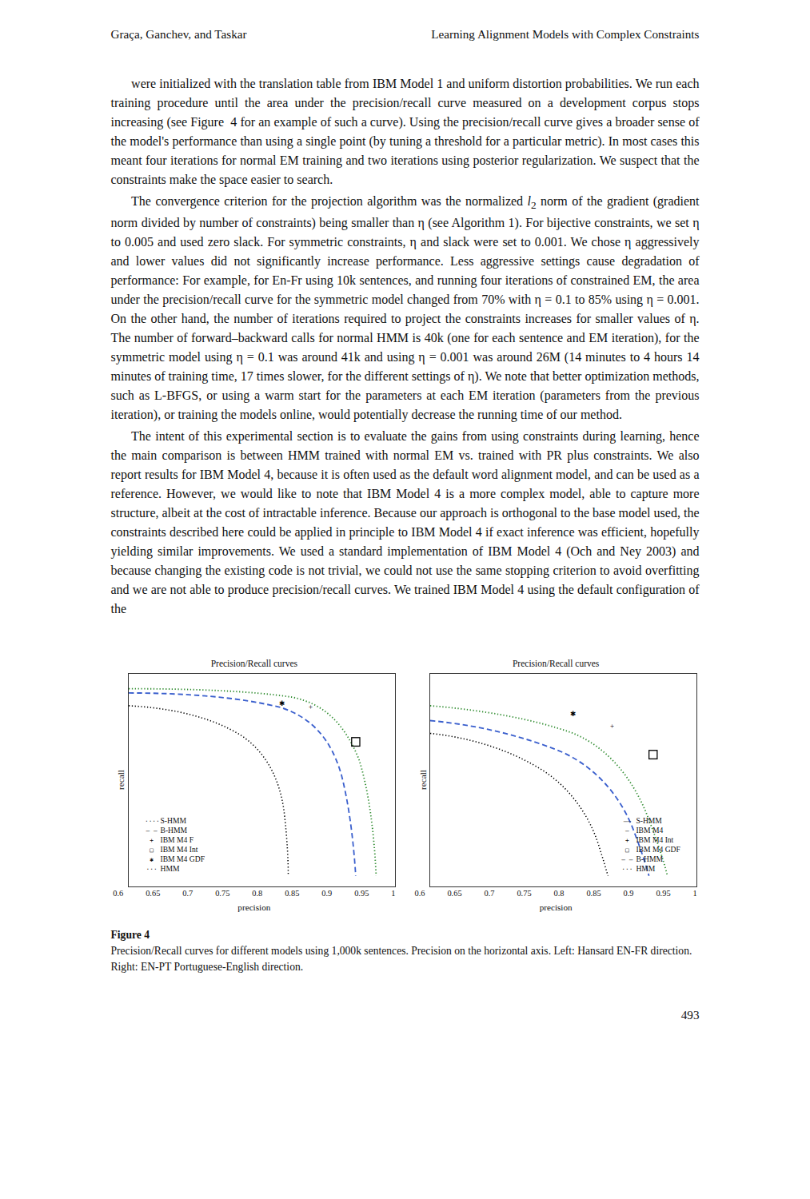Graça, Ganchev, and Taskar Learning Alignment Models with Complex Constraints
were initialized with the translation table from IBM Model 1 and uniform distortion probabilities. We run each training procedure until the area under the precision/recall curve measured on a development corpus stops increasing (see Figure 4 for an example of such a curve). Using the precision/recall curve gives a broader sense of the model's performance than using a single point (by tuning a threshold for a particular metric). In most cases this meant four iterations for normal EM training and two iterations using posterior regularization. We suspect that the constraints make the space easier to search.
The convergence criterion for the projection algorithm was the normalized l2 norm of the gradient (gradient norm divided by number of constraints) being smaller than η (see Algorithm 1). For bijective constraints, we set η to 0.005 and used zero slack. For symmetric constraints, η and slack were set to 0.001. We chose η aggressively and lower values did not significantly increase performance. Less aggressive settings cause degradation of performance: For example, for En-Fr using 10k sentences, and running four iterations of constrained EM, the area under the precision/recall curve for the symmetric model changed from 70% with η = 0.1 to 85% using η = 0.001. On the other hand, the number of iterations required to project the constraints increases for smaller values of η. The number of forward–backward calls for normal HMM is 40k (one for each sentence and EM iteration), for the symmetric model using η = 0.1 was around 41k and using η = 0.001 was around 26M (14 minutes to 4 hours 14 minutes of training time, 17 times slower, for the different settings of η). We note that better optimization methods, such as L-BFGS, or using a warm start for the parameters at each EM iteration (parameters from the previous iteration), or training the models online, would potentially decrease the running time of our method.
The intent of this experimental section is to evaluate the gains from using constraints during learning, hence the main comparison is between HMM trained with normal EM vs. trained with PR plus constraints. We also report results for IBM Model 4, because it is often used as the default word alignment model, and can be used as a reference. However, we would like to note that IBM Model 4 is a more complex model, able to capture more structure, albeit at the cost of intractable inference. Because our approach is orthogonal to the base model used, the constraints described here could be applied in principle to IBM Model 4 if exact inference was efficient, hopefully yielding similar improvements. We used a standard implementation of IBM Model 4 (Och and Ney 2003) and because changing the existing code is not trivial, we could not use the same stopping criterion to avoid overfitting and we are not able to produce precision/recall curves. We trained IBM Model 4 using the default configuration of the
Precision/Recall curves
recall
1 0.95 0.9 0.85 0.8 0.75 0.7 0.65 0.6 ✱ +
···· S-HMM
– – B-HMM
+ IBM M4 F
□ IBM M4 Int
✱ IBM M4 GDF
··· HMM
0.60.650.70.750.80.850.90.951
precision
Precision/Recall curves
recall
1 0.95 0.9 0.85 0.8 0.75 0.7 0.65 0.6 ✱ +
–– S-HMM
– IBM M4
+ IBM M4 Int
□ IBM M4 GDF
– – B-HMM
··· HMM
0.60.650.70.750.80.850.90.951
precision
Figure 4 Precision/Recall curves for different models using 1,000k sentences. Precision on the horizontal axis. Left: Hansard EN-FR direction. Right: EN-PT Portuguese-English direction.
493